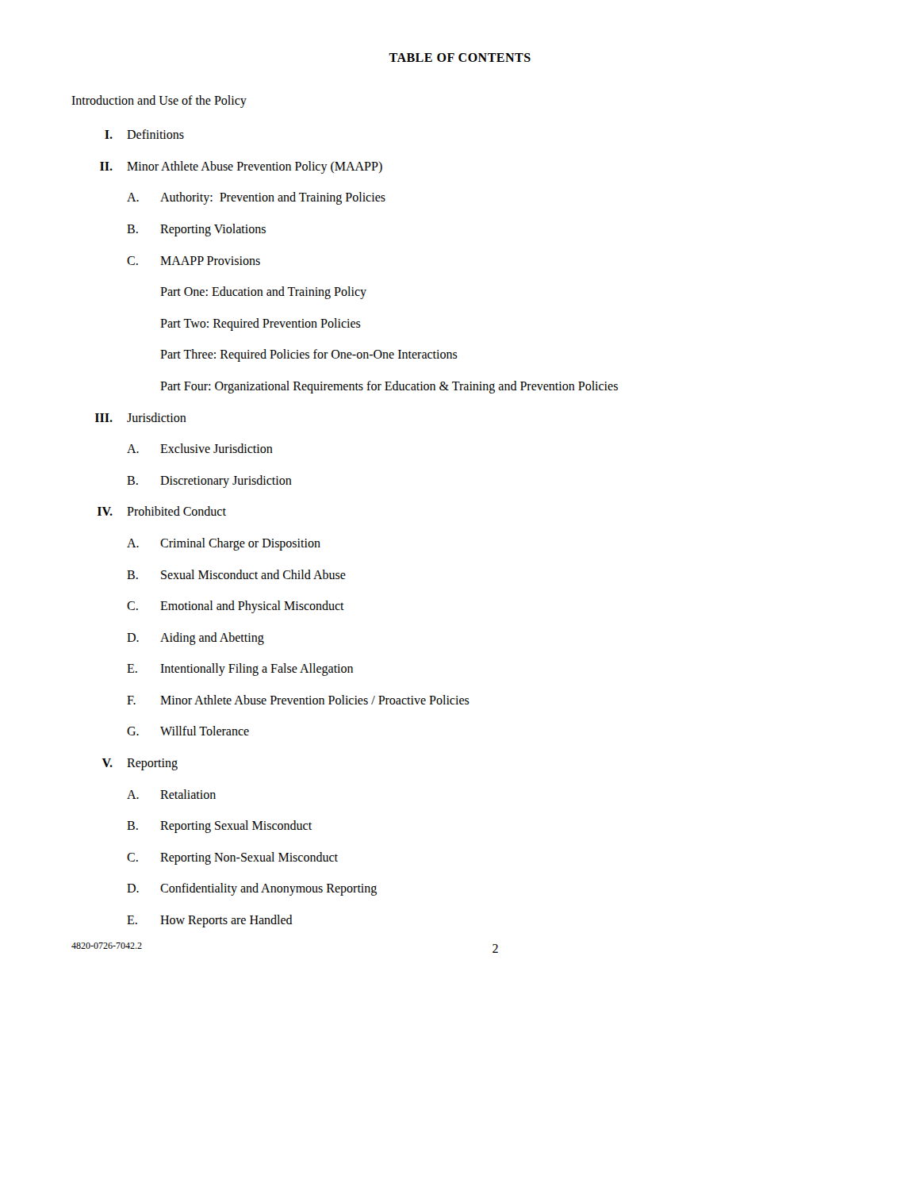TABLE OF CONTENTS
Introduction and Use of the Policy
I. Definitions
II. Minor Athlete Abuse Prevention Policy (MAAPP)
A. Authority: Prevention and Training Policies
B. Reporting Violations
C. MAAPP Provisions
Part One: Education and Training Policy
Part Two: Required Prevention Policies
Part Three: Required Policies for One-on-One Interactions
Part Four: Organizational Requirements for Education & Training and Prevention Policies
III. Jurisdiction
A. Exclusive Jurisdiction
B. Discretionary Jurisdiction
IV. Prohibited Conduct
A. Criminal Charge or Disposition
B. Sexual Misconduct and Child Abuse
C. Emotional and Physical Misconduct
D. Aiding and Abetting
E. Intentionally Filing a False Allegation
F. Minor Athlete Abuse Prevention Policies / Proactive Policies
G. Willful Tolerance
V. Reporting
A. Retaliation
B. Reporting Sexual Misconduct
C. Reporting Non-Sexual Misconduct
D. Confidentiality and Anonymous Reporting
E. How Reports are Handled
4820-0726-7042.2
2